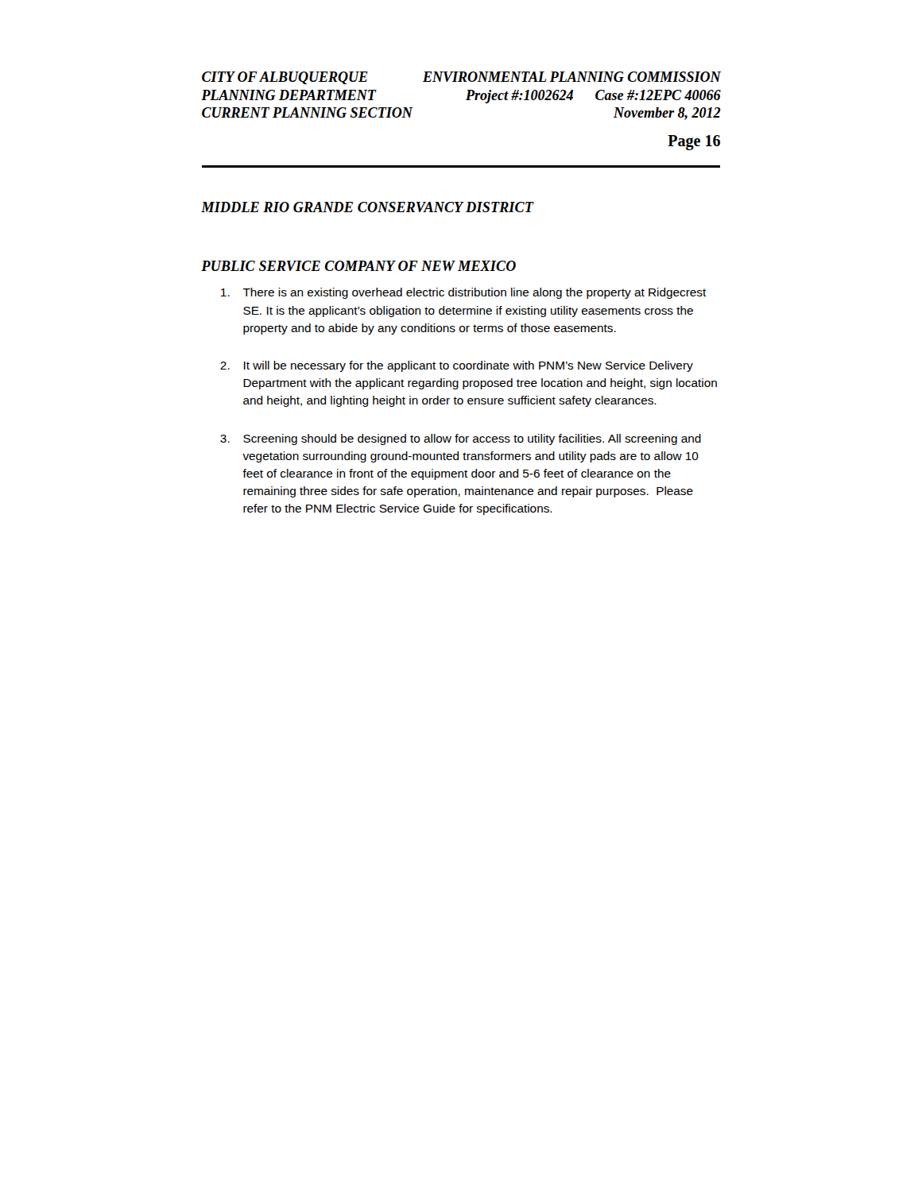CITY OF ALBUQUERQUE ENVIRONMENTAL PLANNING COMMISSION
PLANNING DEPARTMENT Project #:1002624 Case #:12EPC 40066
CURRENT PLANNING SECTION November 8, 2012
Page 16
MIDDLE RIO GRANDE CONSERVANCY DISTRICT
PUBLIC SERVICE COMPANY OF NEW MEXICO
There is an existing overhead electric distribution line along the property at Ridgecrest SE. It is the applicant’s obligation to determine if existing utility easements cross the property and to abide by any conditions or terms of those easements.
It will be necessary for the applicant to coordinate with PNM’s New Service Delivery Department with the applicant regarding proposed tree location and height, sign location and height, and lighting height in order to ensure sufficient safety clearances.
Screening should be designed to allow for access to utility facilities. All screening and vegetation surrounding ground-mounted transformers and utility pads are to allow 10 feet of clearance in front of the equipment door and 5-6 feet of clearance on the remaining three sides for safe operation, maintenance and repair purposes. Please refer to the PNM Electric Service Guide for specifications.